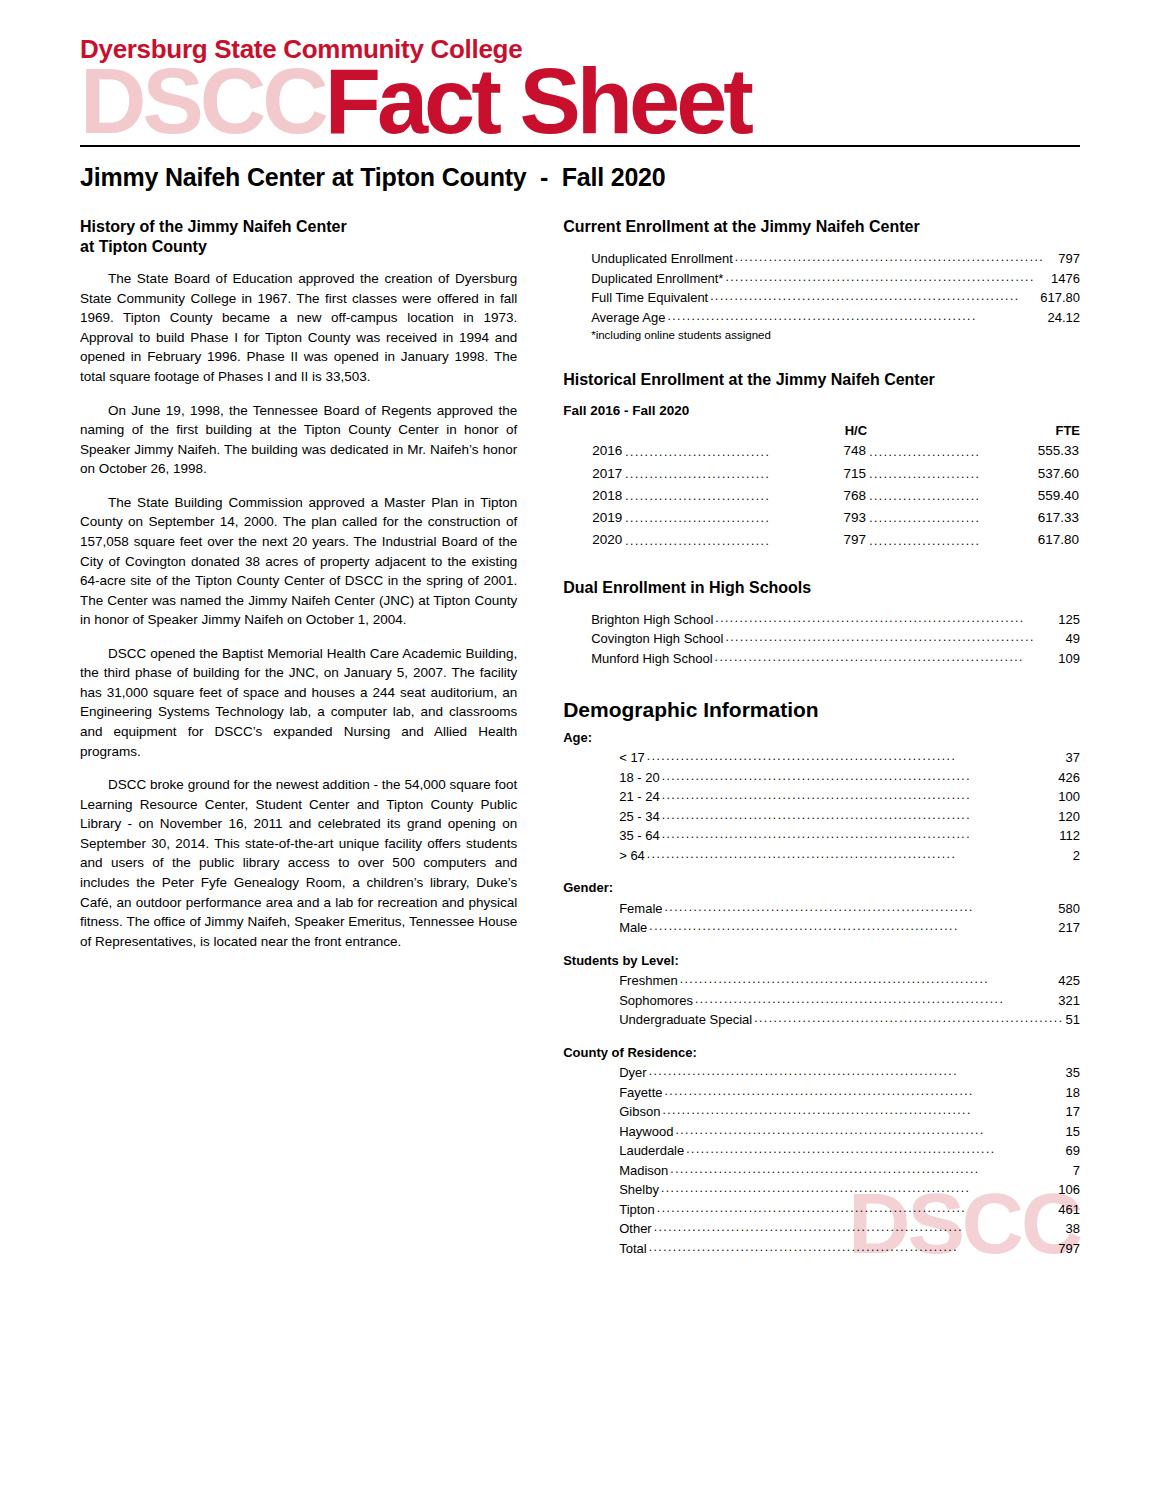Dyersburg State Community College
DSCC Fact Sheet
Jimmy Naifeh Center at Tipton County - Fall 2020
History of the Jimmy Naifeh Center
at Tipton County
The State Board of Education approved the creation of Dyersburg State Community College in 1967. The first classes were offered in fall 1969. Tipton County became a new off-campus location in 1973. Approval to build Phase I for Tipton County was received in 1994 and opened in February 1996. Phase II was opened in January 1998. The total square footage of Phases I and II is 33,503.
On June 19, 1998, the Tennessee Board of Regents approved the naming of the first building at the Tipton County Center in honor of Speaker Jimmy Naifeh. The building was dedicated in Mr. Naifeh’s honor on October 26, 1998.
The State Building Commission approved a Master Plan in Tipton County on September 14, 2000. The plan called for the construction of 157,058 square feet over the next 20 years. The Industrial Board of the City of Covington donated 38 acres of property adjacent to the existing 64-acre site of the Tipton County Center of DSCC in the spring of 2001. The Center was named the Jimmy Naifeh Center (JNC) at Tipton County in honor of Speaker Jimmy Naifeh on October 1, 2004.
DSCC opened the Baptist Memorial Health Care Academic Building, the third phase of building for the JNC, on January 5, 2007. The facility has 31,000 square feet of space and houses a 244 seat auditorium, an Engineering Systems Technology lab, a computer lab, and classrooms and equipment for DSCC’s expanded Nursing and Allied Health programs.
DSCC broke ground for the newest addition - the 54,000 square foot Learning Resource Center, Student Center and Tipton County Public Library - on November 16, 2011 and celebrated its grand opening on September 30, 2014. This state-of-the-art unique facility offers students and users of the public library access to over 500 computers and includes the Peter Fyfe Genealogy Room, a children’s library, Duke’s Café, an outdoor performance area and a lab for recreation and physical fitness. The office of Jimmy Naifeh, Speaker Emeritus, Tennessee House of Representatives, is located near the front entrance.
Current Enrollment at the Jimmy Naifeh Center
Unduplicated Enrollment................................................................ 797
Duplicated Enrollment*................................................................ 1476
Full Time Equivalent................................................................ 617.80
Average Age................................................................ 24.12
*including online students assigned
Historical Enrollment at the Jimmy Naifeh Center
Fall 2016 - Fall 2020
| | | H/C | | FTE |
| --- | --- | --- | --- | --- |
| 2016 | .............................. | 748 | ....................... | 555.33 |
| 2017 | .............................. | 715 | ....................... | 537.60 |
| 2018 | .............................. | 768 | ....................... | 559.40 |
| 2019 | .............................. | 793 | ....................... | 617.33 |
| 2020 | .............................. | 797 | ....................... | 617.80 |
Dual Enrollment in High Schools
Brighton High School................................................................ 125
Covington High School................................................................ 49
Munford High School................................................................ 109
Demographic Information
Age:
< 17................................................................ 37
18 - 20................................................................ 426
21 - 24................................................................ 100
25 - 34................................................................ 120
35 - 64................................................................ 112
> 64................................................................ 2
Gender:
Female................................................................ 580
Male................................................................ 217
Students by Level:
Freshmen................................................................ 425
Sophomores................................................................ 321
Undergraduate Special................................................................ 51
County of Residence:
Dyer................................................................ 35
Fayette................................................................ 18
Gibson................................................................ 17
Haywood................................................................ 15
Lauderdale................................................................ 69
Madison................................................................ 7
Shelby................................................................ 106
Tipton................................................................ 461
Other................................................................ 38
Total................................................................ 797
DSCC